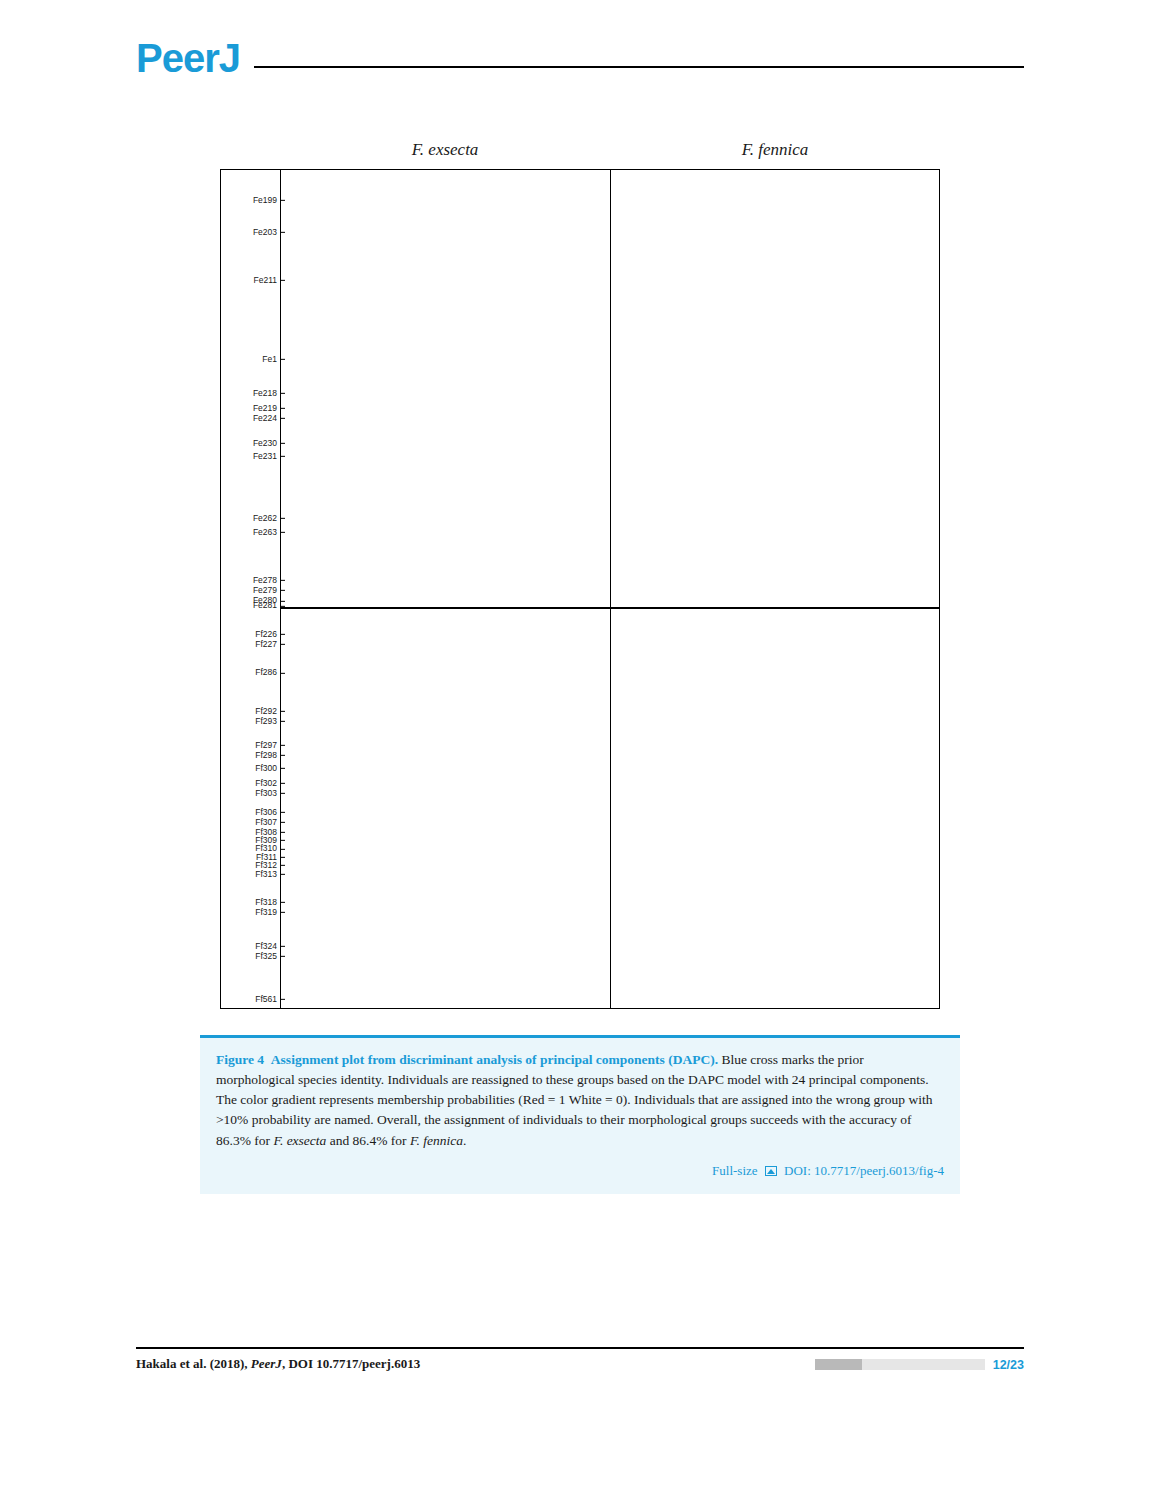PeerJ
F. exsecta F. fennica
Fe199
Fe203
Fe211
Fe1
Fe218
Fe219
Fe224
Fe230
Fe231
Fe262
Fe263
Fe278
Fe279
Fe280
Fe281
Ff226
Ff227
Ff286
Ff292
Ff293
Ff297
Ff298
Ff300
Ff302
Ff303
Ff306
Ff307
Ff308
Ff309
Ff310
Ff311
Ff312
Ff313
Ff318
Ff319
Ff324
Ff325
Ff561
Figure 4 Assignment plot from discriminant analysis of principal components (DAPC). Blue cross marks the prior morphological species identity. Individuals are reassigned to these groups based on the DAPC model with 24 principal components. The color gradient represents membership probabilities (Red = 1 White = 0). Individuals that are assigned into the wrong group with >10% probability are named. Overall, the assignment of individuals to their morphological groups succeeds with the accuracy of 86.3% for F. exsecta and 86.4% for F. fennica.
Full-size DOI: 10.7717/peerj.6013/fig-4
Hakala et al. (2018), PeerJ, DOI 10.7717/peerj.6013
12/23